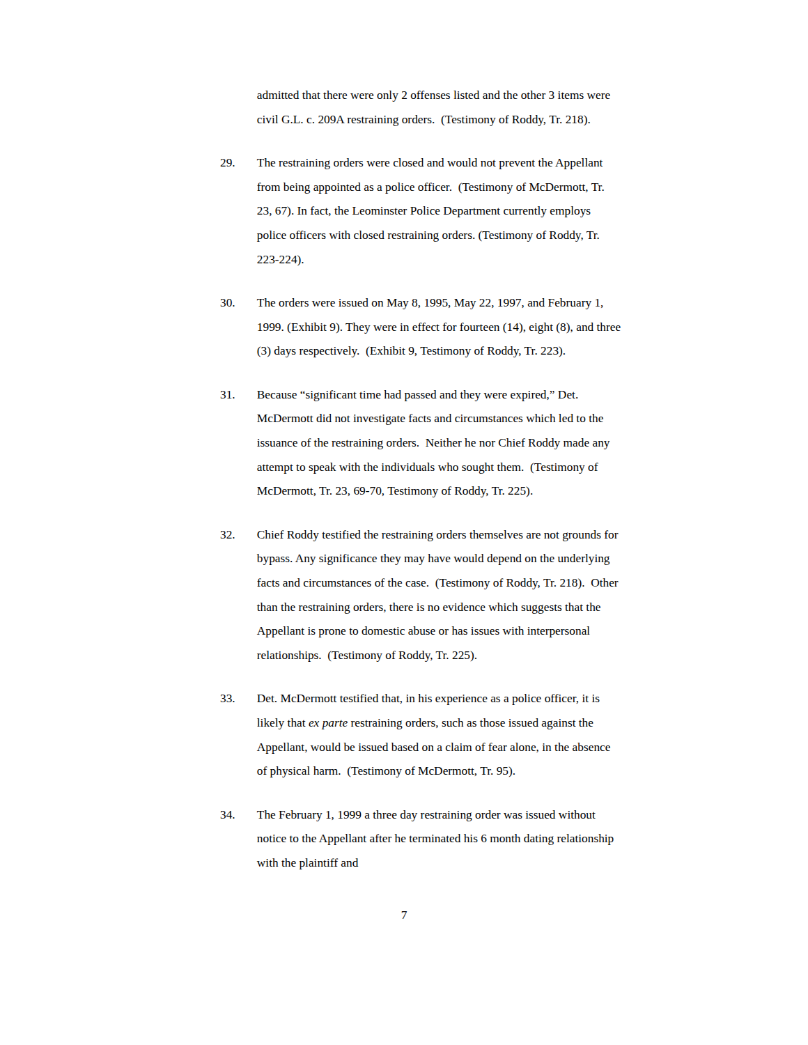admitted that there were only 2 offenses listed and the other 3 items were civil G.L. c. 209A restraining orders. (Testimony of Roddy, Tr. 218).
29. The restraining orders were closed and would not prevent the Appellant from being appointed as a police officer. (Testimony of McDermott, Tr. 23, 67). In fact, the Leominster Police Department currently employs police officers with closed restraining orders. (Testimony of Roddy, Tr. 223-224).
30. The orders were issued on May 8, 1995, May 22, 1997, and February 1, 1999. (Exhibit 9). They were in effect for fourteen (14), eight (8), and three (3) days respectively. (Exhibit 9, Testimony of Roddy, Tr. 223).
31. Because “significant time had passed and they were expired,” Det. McDermott did not investigate facts and circumstances which led to the issuance of the restraining orders. Neither he nor Chief Roddy made any attempt to speak with the individuals who sought them. (Testimony of McDermott, Tr. 23, 69-70, Testimony of Roddy, Tr. 225).
32. Chief Roddy testified the restraining orders themselves are not grounds for bypass. Any significance they may have would depend on the underlying facts and circumstances of the case. (Testimony of Roddy, Tr. 218). Other than the restraining orders, there is no evidence which suggests that the Appellant is prone to domestic abuse or has issues with interpersonal relationships. (Testimony of Roddy, Tr. 225).
33. Det. McDermott testified that, in his experience as a police officer, it is likely that ex parte restraining orders, such as those issued against the Appellant, would be issued based on a claim of fear alone, in the absence of physical harm. (Testimony of McDermott, Tr. 95).
34. The February 1, 1999 a three day restraining order was issued without notice to the Appellant after he terminated his 6 month dating relationship with the plaintiff and
7